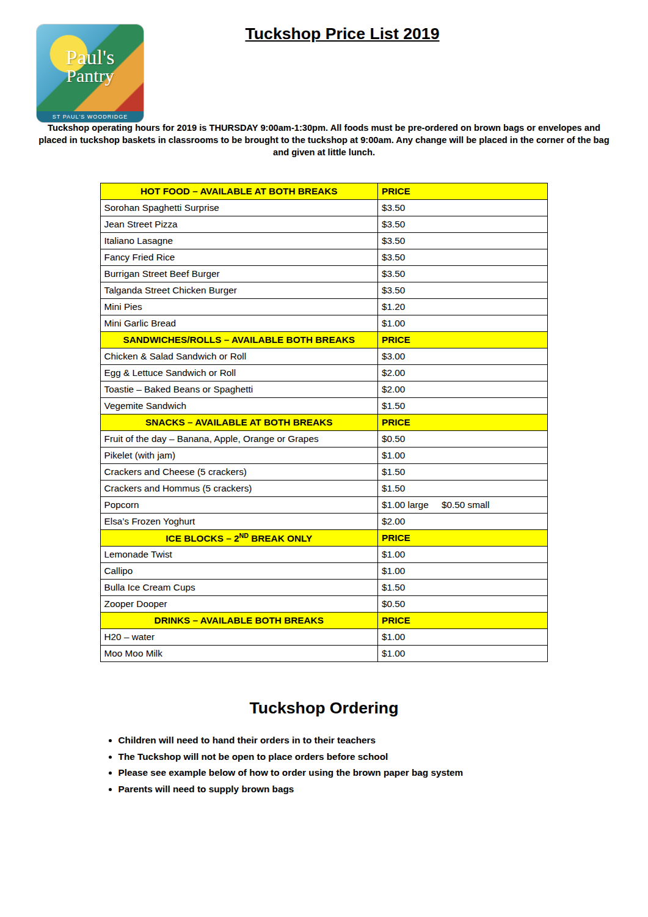Paul'sPantry
ST PAUL'S WOODRIDGE
Tuckshop Price List 2019
Tuckshop operating hours for 2019 is THURSDAY 9:00am-1:30pm. All foods must be pre-ordered on brown bags or envelopes and placed in tuckshop baskets in classrooms to be brought to the tuckshop at 9:00am. Any change will be placed in the corner of the bag and given at little lunch.
| HOT FOOD – AVAILABLE AT BOTH BREAKS | PRICE |
| Sorohan Spaghetti Surprise | $3.50 |
| Jean Street Pizza | $3.50 |
| Italiano Lasagne | $3.50 |
| Fancy Fried Rice | $3.50 |
| Burrigan Street Beef Burger | $3.50 |
| Talganda Street Chicken Burger | $3.50 |
| Mini Pies | $1.20 |
| Mini Garlic Bread | $1.00 |
| SANDWICHES/ROLLS – AVAILABLE BOTH BREAKS | PRICE |
| Chicken & Salad Sandwich or Roll | $3.00 |
| Egg & Lettuce Sandwich or Roll | $2.00 |
| Toastie – Baked Beans or Spaghetti | $2.00 |
| Vegemite Sandwich | $1.50 |
| SNACKS – AVAILABLE AT BOTH BREAKS | PRICE |
| Fruit of the day – Banana, Apple, Orange or Grapes | $0.50 |
| Pikelet (with jam) | $1.00 |
| Crackers and Cheese (5 crackers) | $1.50 |
| Crackers and Hommus (5 crackers) | $1.50 |
| Popcorn | $1.00 large $0.50 small |
| Elsa’s Frozen Yoghurt | $2.00 |
| ICE BLOCKS – 2 ND BREAK ONLY | PRICE |
| Lemonade Twist | $1.00 |
| Callipo | $1.00 |
| Bulla Ice Cream Cups | $1.50 |
| Zooper Dooper | $0.50 |
| DRINKS – AVAILABLE BOTH BREAKS | PRICE |
| H20 – water | $1.00 |
| Moo Moo Milk | $1.00 |
Tuckshop Ordering
Children will need to hand their orders in to their teachers
The Tuckshop will not be open to place orders before school
Please see example below of how to order using the brown paper bag system
Parents will need to supply brown bags